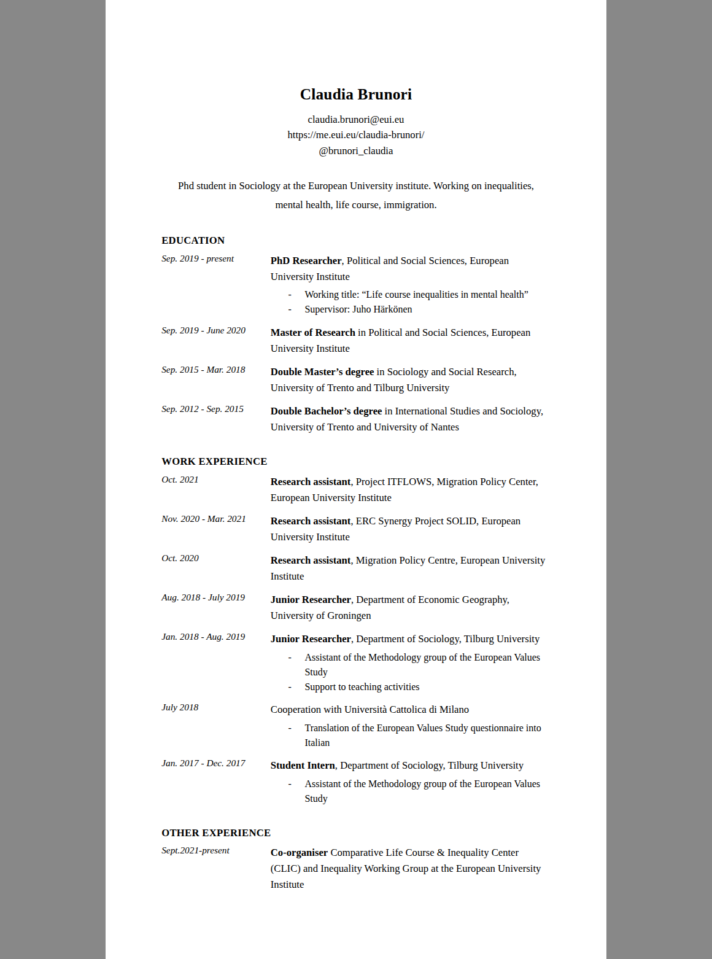Claudia Brunori
claudia.brunori@eui.eu
https://me.eui.eu/claudia-brunori/
@brunori_claudia
Phd student in Sociology at the European University institute. Working on inequalities, mental health, life course, immigration.
Education
| Sep. 2019 - present | PhD Researcher , Political and Social Sciences, European University Institute Working title: “Life course inequalities in mental health” Supervisor: Juho Härkönen |
| Sep. 2019 - June 2020 | Master of Research in Political and Social Sciences, European University Institute |
| Sep. 2015 - Mar. 2018 | Double Master’s degree in Sociology and Social Research, University of Trento and Tilburg University |
| Sep. 2012 - Sep. 2015 | Double Bachelor’s degree in International Studies and Sociology, University of Trento and University of Nantes |
Work Experience
| Oct. 2021 | Research assistant , Project ITFLOWS, Migration Policy Center, European University Institute |
| Nov. 2020 - Mar. 2021 | Research assistant , ERC Synergy Project SOLID, European University Institute |
| Oct. 2020 | Research assistant , Migration Policy Centre, European University Institute |
| Aug. 2018 - July 2019 | Junior Researcher , Department of Economic Geography, University of Groningen |
| Jan. 2018 - Aug. 2019 | Junior Researcher , Department of Sociology, Tilburg University Assistant of the Methodology group of the European Values Study Support to teaching activities |
| July 2018 | Cooperation with Università Cattolica di Milano Translation of the European Values Study questionnaire into Italian |
| Jan. 2017 - Dec. 2017 | Student Intern , Department of Sociology, Tilburg University Assistant of the Methodology group of the European Values Study |
Other Experience
| Sept.2021-present | Co-organiser Comparative Life Course & Inequality Center (CLIC) and Inequality Working Group at the European University Institute |